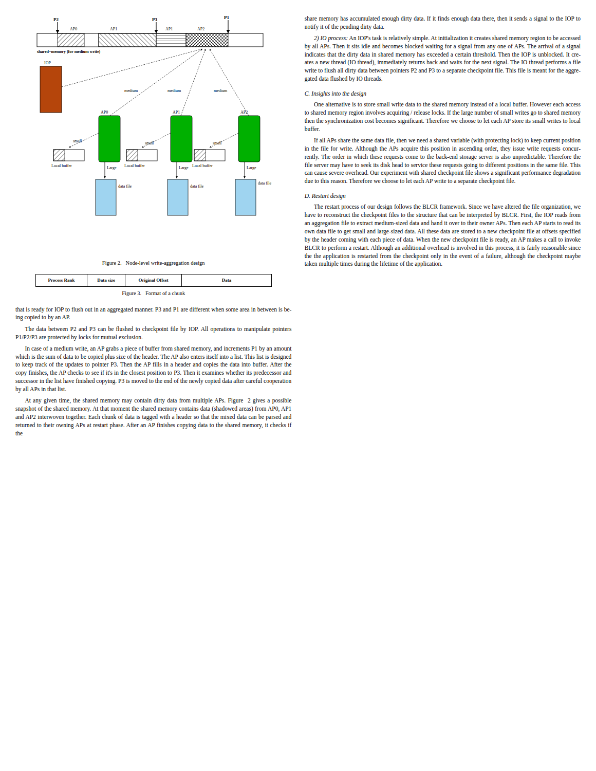P2 P3 P1 AP0 AP1 AP1 AP2 shared−memory (for medium write) IOP AP0 AP1 AP2 medium medium medium small small small Local buffer Local buffer Local buffer Large Large Large data file data file data file
Figure 2. Node-level write-aggregation design
| Process Rank | Data size | Original Offset | Data |
Figure 3. Format of a chunk
that is ready for IOP to flush out in an aggregated manner. P3 and P1 are different when some area in between is being copied to by an AP.
The data between P2 and P3 can be flushed to checkpoint file by IOP. All operations to manipulate pointers P1/P2/P3 are protected by locks for mutual exclusion.
In case of a medium write, an AP grabs a piece of buffer from shared memory, and increments P1 by an amount which is the sum of data to be copied plus size of the header. The AP also enters itself into a list. This list is designed to keep track of the updates to pointer P3. Then the AP fills in a header and copies the data into buffer. After the copy finishes, the AP checks to see if it's in the closest position to P3. Then it examines whether its predecessor and successor in the list have finished copying. P3 is moved to the end of the newly copied data after careful cooperation by all APs in that list.
At any given time, the shared memory may contain dirty data from multiple APs. Figure 2 gives a possible snapshot of the shared memory. At that moment the shared memory contains data (shadowed areas) from AP0, AP1 and AP2 interwoven together. Each chunk of data is tagged with a header so that the mixed data can be parsed and returned to their owning APs at restart phase. After an AP finishes copying data to the shared memory, it checks if the
share memory has accumulated enough dirty data. If it finds enough data there, then it sends a signal to the IOP to notify it of the pending dirty data.
2) IO process: An IOP's task is relatively simple. At initialization it creates shared memory region to be accessed by all APs. Then it sits idle and becomes blocked waiting for a signal from any one of APs. The arrival of a signal indicates that the dirty data in shared memory has exceeded a certain threshold. Then the IOP is unblocked. It creates a new thread (IO thread), immediately returns back and waits for the next signal. The IO thread performs a file write to flush all dirty data between pointers P2 and P3 to a separate checkpoint file. This file is meant for the aggregated data flushed by IO threads.
C. Insights into the design
One alternative is to store small write data to the shared memory instead of a local buffer. However each access to shared memory region involves acquiring / release locks. If the large number of small writes go to shared memory then the synchronization cost becomes significant. Therefore we choose to let each AP store its small writes to local buffer.
If all APs share the same data file, then we need a shared variable (with protecting lock) to keep current position in the file for write. Although the APs acquire this position in ascending order, they issue write requests concurrently. The order in which these requests come to the back-end storage server is also unpredictable. Therefore the file server may have to seek its disk head to service these requests going to different positions in the same file. This can cause severe overhead. Our experiment with shared checkpoint file shows a significant performance degradation due to this reason. Therefore we choose to let each AP write to a separate checkpoint file.
D. Restart design
The restart process of our design follows the BLCR framework. Since we have altered the file organization, we have to reconstruct the checkpoint files to the structure that can be interpreted by BLCR. First, the IOP reads from an aggregation file to extract medium-sized data and hand it over to their owner APs. Then each AP starts to read its own data file to get small and large-sized data. All these data are stored to a new checkpoint file at offsets specified by the header coming with each piece of data. When the new checkpoint file is ready, an AP makes a call to invoke BLCR to perform a restart. Although an additional overhead is involved in this process, it is fairly reasonable since the the application is restarted from the checkpoint only in the event of a failure, although the checkpoint maybe taken multiple times during the lifetime of the application.